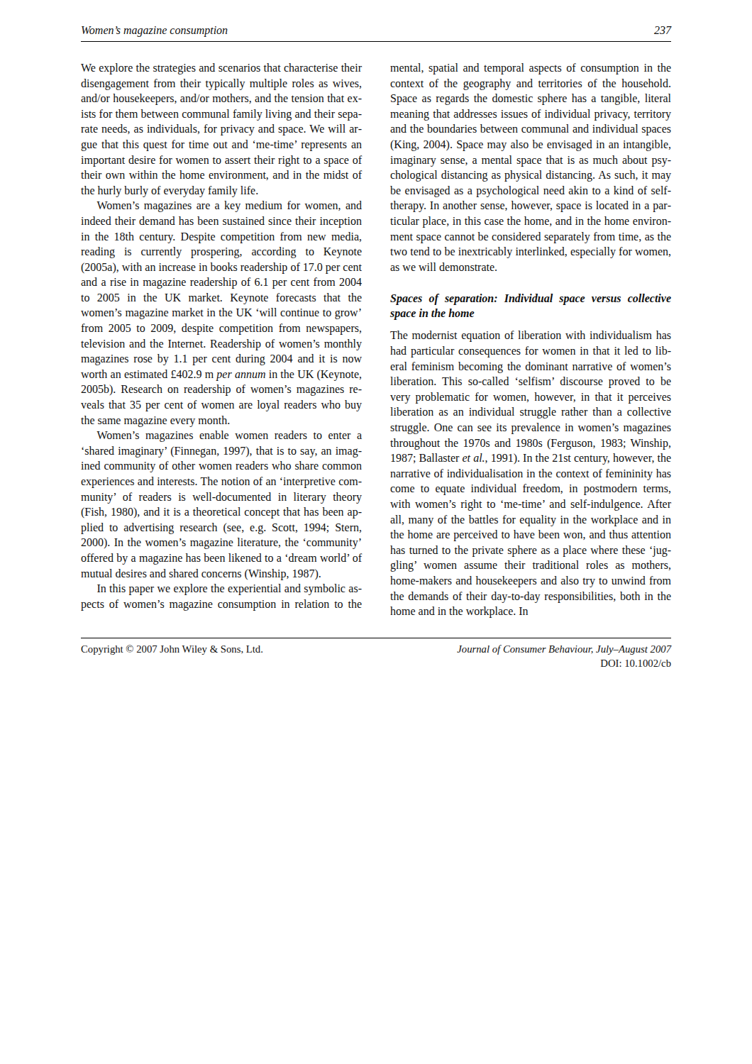Women’s magazine consumption 237
We explore the strategies and scenarios that characterise their disengagement from their typically multiple roles as wives, and/or housekeepers, and/or mothers, and the tension that exists for them between communal family living and their separate needs, as individuals, for privacy and space. We will argue that this quest for time out and ‘me-time’ represents an important desire for women to assert their right to a space of their own within the home environment, and in the midst of the hurly burly of everyday family life.
Women’s magazines are a key medium for women, and indeed their demand has been sustained since their inception in the 18th century. Despite competition from new media, reading is currently prospering, according to Keynote (2005a), with an increase in books readership of 17.0 per cent and a rise in magazine readership of 6.1 per cent from 2004 to 2005 in the UK market. Keynote forecasts that the women’s magazine market in the UK ‘will continue to grow’ from 2005 to 2009, despite competition from newspapers, television and the Internet. Readership of women’s monthly magazines rose by 1.1 per cent during 2004 and it is now worth an estimated £402.9 m per annum in the UK (Keynote, 2005b). Research on readership of women’s magazines reveals that 35 per cent of women are loyal readers who buy the same magazine every month.
Women’s magazines enable women readers to enter a ‘shared imaginary’ (Finnegan, 1997), that is to say, an imagined community of other women readers who share common experiences and interests. The notion of an ‘interpretive community’ of readers is well-documented in literary theory (Fish, 1980), and it is a theoretical concept that has been applied to advertising research (see, e.g. Scott, 1994; Stern, 2000). In the women’s magazine literature, the ‘community’ offered by a magazine has been likened to a ‘dream world’ of mutual desires and shared concerns (Winship, 1987).
In this paper we explore the experiential and symbolic aspects of women’s magazine consumption in relation to the mental, spatial and temporal aspects of consumption in the context of the geography and territories of the household. Space as regards the domestic sphere has a tangible, literal meaning that addresses issues of individual privacy, territory and the boundaries between communal and individual spaces (King, 2004). Space may also be envisaged in an intangible, imaginary sense, a mental space that is as much about psychological distancing as physical distancing. As such, it may be envisaged as a psychological need akin to a kind of self-therapy. In another sense, however, space is located in a particular place, in this case the home, and in the home environment space cannot be considered separately from time, as the two tend to be inextricably interlinked, especially for women, as we will demonstrate.
Spaces of separation: Individual space versus collective space in the home
The modernist equation of liberation with individualism has had particular consequences for women in that it led to liberal feminism becoming the dominant narrative of women’s liberation. This so-called ‘selfism’ discourse proved to be very problematic for women, however, in that it perceives liberation as an individual struggle rather than a collective struggle. One can see its prevalence in women’s magazines throughout the 1970s and 1980s (Ferguson, 1983; Winship, 1987; Ballaster et al., 1991). In the 21st century, however, the narrative of individualisation in the context of femininity has come to equate individual freedom, in postmodern terms, with women’s right to ‘me-time’ and self-indulgence. After all, many of the battles for equality in the workplace and in the home are perceived to have been won, and thus attention has turned to the private sphere as a place where these ‘juggling’ women assume their traditional roles as mothers, home-makers and housekeepers and also try to unwind from the demands of their day-to-day responsibilities, both in the home and in the workplace. In
Copyright © 2007 John Wiley & Sons, Ltd.
Journal of Consumer Behaviour, July–August 2007
DOI: 10.1002/cb